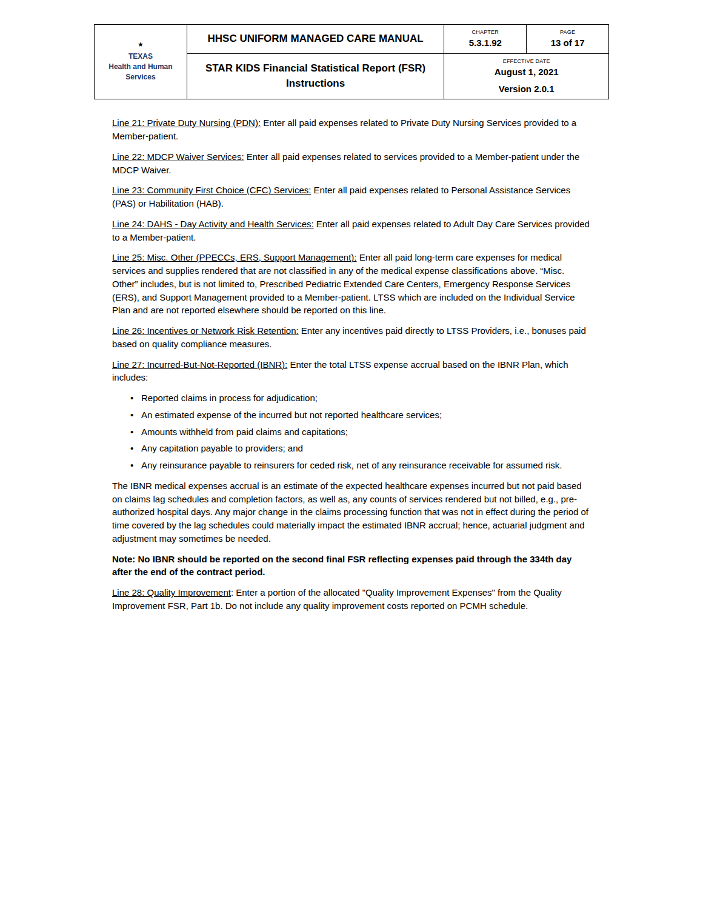| ★ TEXAS Health and Human Services | HHSC UNIFORM MANAGED CARE MANUAL | CHAPTER 5.3.1.92 | PAGE 13 of 17 |
| STAR KIDS Financial Statistical Report (FSR) Instructions | EFFECTIVE DATE August 1, 2021 Version 2.0.1 |
Line 21: Private Duty Nursing (PDN): Enter all paid expenses related to Private Duty Nursing Services provided to a Member-patient.
Line 22: MDCP Waiver Services: Enter all paid expenses related to services provided to a Member-patient under the MDCP Waiver.
Line 23: Community First Choice (CFC) Services: Enter all paid expenses related to Personal Assistance Services (PAS) or Habilitation (HAB).
Line 24: DAHS - Day Activity and Health Services: Enter all paid expenses related to Adult Day Care Services provided to a Member-patient.
Line 25: Misc. Other (PPECCs, ERS, Support Management): Enter all paid long-term care expenses for medical services and supplies rendered that are not classified in any of the medical expense classifications above. “Misc. Other” includes, but is not limited to, Prescribed Pediatric Extended Care Centers, Emergency Response Services (ERS), and Support Management provided to a Member-patient. LTSS which are included on the Individual Service Plan and are not reported elsewhere should be reported on this line.
Line 26: Incentives or Network Risk Retention: Enter any incentives paid directly to LTSS Providers, i.e., bonuses paid based on quality compliance measures.
Line 27: Incurred-But-Not-Reported (IBNR): Enter the total LTSS expense accrual based on the IBNR Plan, which includes:
Reported claims in process for adjudication;
An estimated expense of the incurred but not reported healthcare services;
Amounts withheld from paid claims and capitations;
Any capitation payable to providers; and
Any reinsurance payable to reinsurers for ceded risk, net of any reinsurance receivable for assumed risk.
The IBNR medical expenses accrual is an estimate of the expected healthcare expenses incurred but not paid based on claims lag schedules and completion factors, as well as, any counts of services rendered but not billed, e.g., pre-authorized hospital days. Any major change in the claims processing function that was not in effect during the period of time covered by the lag schedules could materially impact the estimated IBNR accrual; hence, actuarial judgment and adjustment may sometimes be needed.
Note: No IBNR should be reported on the second final FSR reflecting expenses paid through the 334th day after the end of the contract period.
Line 28: Quality Improvement: Enter a portion of the allocated "Quality Improvement Expenses" from the Quality Improvement FSR, Part 1b. Do not include any quality improvement costs reported on PCMH schedule.